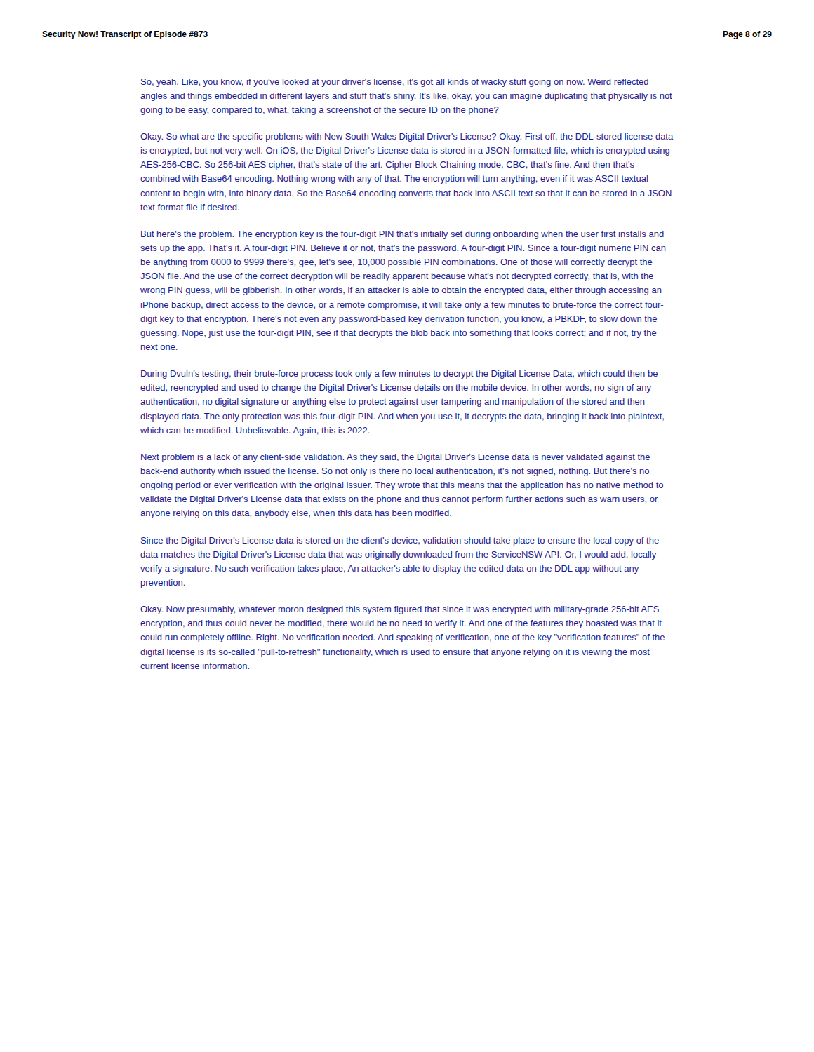Security Now! Transcript of Episode #873
Page 8 of 29
So, yeah. Like, you know, if you've looked at your driver's license, it's got all kinds of wacky stuff going on now. Weird reflected angles and things embedded in different layers and stuff that's shiny. It's like, okay, you can imagine duplicating that physically is not going to be easy, compared to, what, taking a screenshot of the secure ID on the phone?
Okay. So what are the specific problems with New South Wales Digital Driver's License? Okay. First off, the DDL-stored license data is encrypted, but not very well. On iOS, the Digital Driver's License data is stored in a JSON-formatted file, which is encrypted using AES-256-CBC. So 256-bit AES cipher, that's state of the art. Cipher Block Chaining mode, CBC, that's fine. And then that's combined with Base64 encoding. Nothing wrong with any of that. The encryption will turn anything, even if it was ASCII textual content to begin with, into binary data. So the Base64 encoding converts that back into ASCII text so that it can be stored in a JSON text format file if desired.
But here's the problem. The encryption key is the four-digit PIN that's initially set during onboarding when the user first installs and sets up the app. That's it. A four-digit PIN. Believe it or not, that's the password. A four-digit PIN. Since a four-digit numeric PIN can be anything from 0000 to 9999 there's, gee, let's see, 10,000 possible PIN combinations. One of those will correctly decrypt the JSON file. And the use of the correct decryption will be readily apparent because what's not decrypted correctly, that is, with the wrong PIN guess, will be gibberish. In other words, if an attacker is able to obtain the encrypted data, either through accessing an iPhone backup, direct access to the device, or a remote compromise, it will take only a few minutes to brute-force the correct four-digit key to that encryption. There's not even any password-based key derivation function, you know, a PBKDF, to slow down the guessing. Nope, just use the four-digit PIN, see if that decrypts the blob back into something that looks correct; and if not, try the next one.
During Dvuln's testing, their brute-force process took only a few minutes to decrypt the Digital License Data, which could then be edited, reencrypted and used to change the Digital Driver's License details on the mobile device. In other words, no sign of any authentication, no digital signature or anything else to protect against user tampering and manipulation of the stored and then displayed data. The only protection was this four-digit PIN. And when you use it, it decrypts the data, bringing it back into plaintext, which can be modified. Unbelievable. Again, this is 2022.
Next problem is a lack of any client-side validation. As they said, the Digital Driver's License data is never validated against the back-end authority which issued the license. So not only is there no local authentication, it's not signed, nothing. But there's no ongoing period or ever verification with the original issuer. They wrote that this means that the application has no native method to validate the Digital Driver's License data that exists on the phone and thus cannot perform further actions such as warn users, or anyone relying on this data, anybody else, when this data has been modified.
Since the Digital Driver's License data is stored on the client's device, validation should take place to ensure the local copy of the data matches the Digital Driver's License data that was originally downloaded from the ServiceNSW API. Or, I would add, locally verify a signature. No such verification takes place, An attacker's able to display the edited data on the DDL app without any prevention.
Okay. Now presumably, whatever moron designed this system figured that since it was encrypted with military-grade 256-bit AES encryption, and thus could never be modified, there would be no need to verify it. And one of the features they boasted was that it could run completely offline. Right. No verification needed. And speaking of verification, one of the key "verification features" of the digital license is its so-called "pull-to-refresh" functionality, which is used to ensure that anyone relying on it is viewing the most current license information.